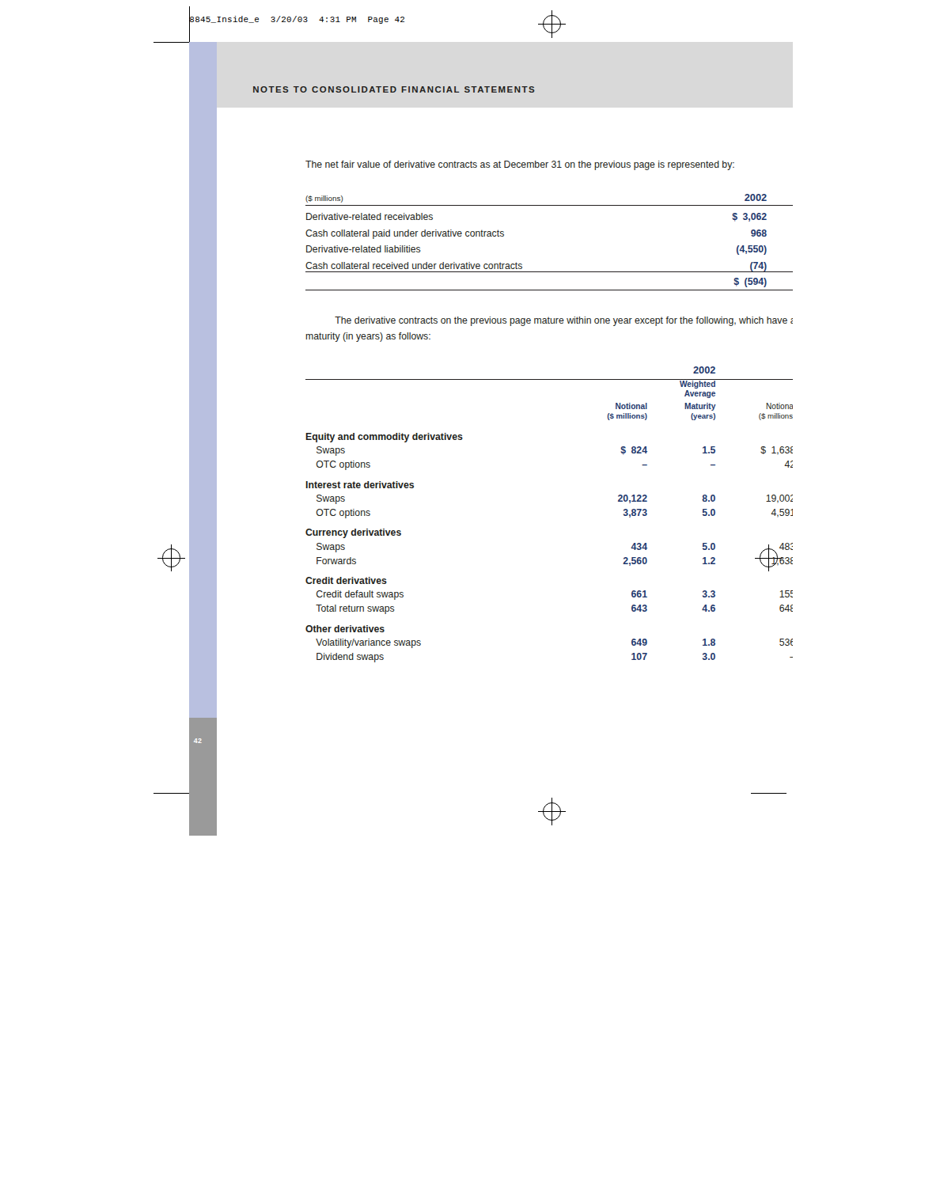8845_Inside_e 3/20/03 4:31 PM Page 42
42
NOTES TO CONSOLIDATED FINANCIAL STATEMENTS
The net fair value of derivative contracts as at December 31 on the previous page is represented by:
| ($ millions) | 2002 | 2001 |
| --- | --- | --- |
| Derivative-related receivables | $ 3,062 | $ 2,742 |
| Cash collateral paid under derivative contracts | 968 | 1,126 |
| Derivative-related liabilities | (4,550) | (4,155) |
| Cash collateral received under derivative contracts | (74) | (23) |
| | $ (594) | $ (310) |
The derivative contracts on the previous page mature within one year except for the following, which have a weighted average maturity (in years) as follows:
| | | 2002 | | 2001 |
| --- | --- | --- | --- | --- |
| | | Weighted Average | | Weighted Average |
| | Notional ($ millions) | Maturity (years) | Notional ($ millions) | Maturity (years) |
| Equity and commodity derivatives |
| Swaps | $ 824 | 1.5 | $ 1,638 | 1.7 |
| OTC options | – | – | 42 | 2.2 |
| Interest rate derivatives |
| Swaps | 20,122 | 8.0 | 19,002 | 6.6 |
| OTC options | 3,873 | 5.0 | 4,591 | 3.1 |
| Currency derivatives |
| Swaps | 434 | 5.0 | 483 | 5.2 |
| Forwards | 2,560 | 1.2 | 1,638 | 1.4 |
| Credit derivatives |
| Credit default swaps | 661 | 3.3 | 155 | 2.6 |
| Total return swaps | 643 | 4.6 | 648 | 5.1 |
| Other derivatives |
| Volatility/variance swaps | 649 | 1.8 | 536 | 2.6 |
| Dividend swaps | 107 | 3.0 | – | – |